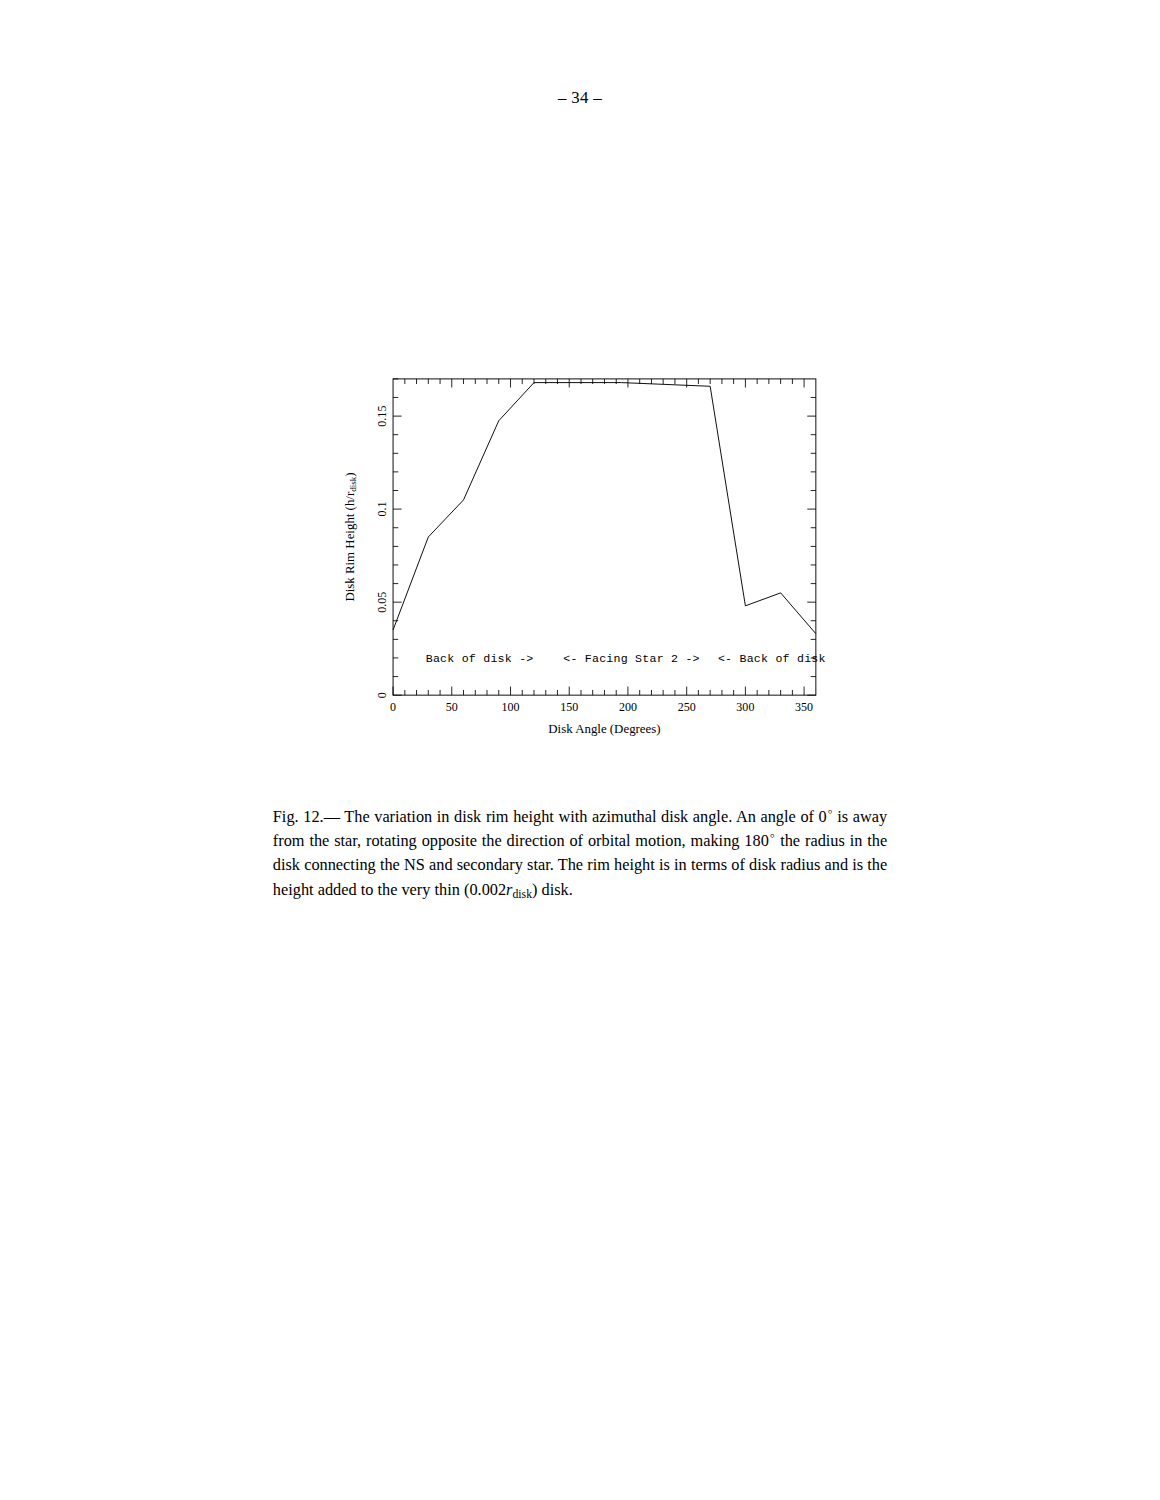– 34 –
Disk rim height versus azimuthal disk angle A line plot showing disk rim height in units of h over r-disk on the vertical axis from 0 to about 0.17, against disk angle in degrees from 0 to 360 on the horizontal axis. The curve rises steeply from about 0.035 at 0 degrees to a plateau near 0.168 between 120 and 195 degrees, stays nearly flat to about 270 degrees, then drops sharply to about 0.048 near 300 degrees, rises slightly to 0.055 near 330 degrees, and falls to about 0.033 at 360 degrees. 0 0.05 0.1 0.15 0 50 100 150 200 250 300 350 Disk Rim Height (h/rdisk) Disk Angle (Degrees) Back of disk -> <- Facing Star 2 -> <- Back of disk
Fig. 12.— The variation in disk rim height with azimuthal disk angle. An angle of 0◦ is away from the star, rotating opposite the direction of orbital motion, making 180◦ the radius in the disk connecting the NS and secondary star. The rim height is in terms of disk radius and is the height added to the very thin (0.002rdisk) disk.